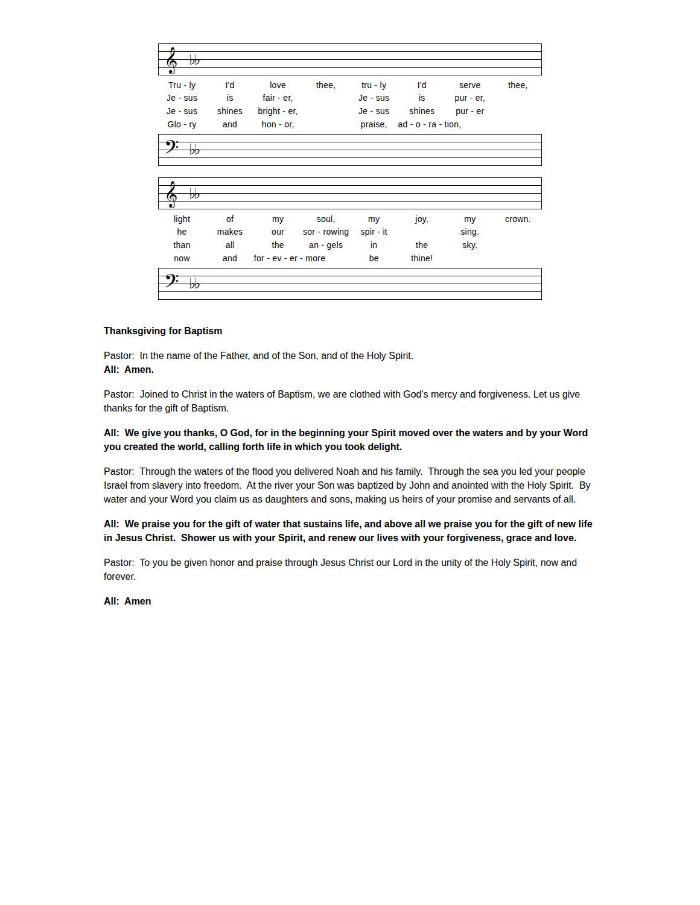𝄞 ♭♭
| Tru - ly | I'd | love | thee, | tru - ly | I'd | serve | thee, |
| Je - sus | is | fair - er, | | Je - sus | is | pur - er, | |
| Je - sus | shines | bright - er, | | Je - sus | shines | pur - er | |
| Glo - ry | and | hon - or, | | praise, | ad - o - ra - tion, | | |
𝄢 ♭♭
𝄞 ♭♭
| light | of | my | soul, | my | joy, | my | crown. |
| he | makes | our | sor - rowing | spir - it | | sing. | |
| than | all | the | an - gels | in | the | sky. | |
| now | and | for - ev - er - more | | be | thine! | | |
𝄢 ♭♭
Thanksgiving for Baptism
Pastor: In the name of the Father, and of the Son, and of the Holy Spirit.
All: Amen.
Pastor: Joined to Christ in the waters of Baptism, we are clothed with God's mercy and forgiveness. Let us give thanks for the gift of Baptism.
All: We give you thanks, O God, for in the beginning your Spirit moved over the waters and by your Word you created the world, calling forth life in which you took delight.
Pastor: Through the waters of the flood you delivered Noah and his family. Through the sea you led your people Israel from slavery into freedom. At the river your Son was baptized by John and anointed with the Holy Spirit. By water and your Word you claim us as daughters and sons, making us heirs of your promise and servants of all.
All: We praise you for the gift of water that sustains life, and above all we praise you for the gift of new life in Jesus Christ. Shower us with your Spirit, and renew our lives with your forgiveness, grace and love.
Pastor: To you be given honor and praise through Jesus Christ our Lord in the unity of the Holy Spirit, now and forever.
All: Amen